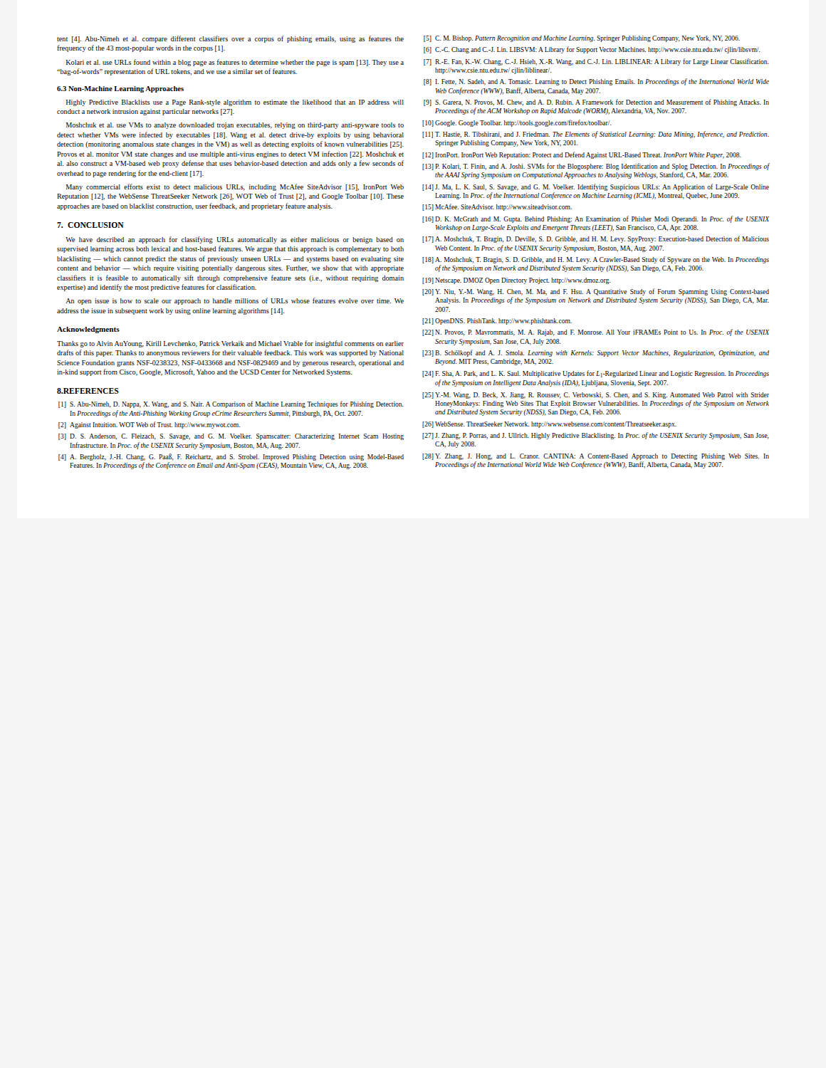tent [4]. Abu-Nimeh et al. compare different classifiers over a corpus of phishing emails, using as features the frequency of the 43 most-popular words in the corpus [1].
Kolari et al. use URLs found within a blog page as features to determine whether the page is spam [13]. They use a “bag-of-words” representation of URL tokens, and we use a similar set of features.
6.3 Non-Machine Learning Approaches
Highly Predictive Blacklists use a Page Rank-style algorithm to estimate the likelihood that an IP address will conduct a network intrusion against particular networks [27].
Moshchuk et al. use VMs to analyze downloaded trojan executables, relying on third-party anti-spyware tools to detect whether VMs were infected by executables [18]. Wang et al. detect drive-by exploits by using behavioral detection (monitoring anomalous state changes in the VM) as well as detecting exploits of known vulnerabilities [25]. Provos et al. monitor VM state changes and use multiple anti-virus engines to detect VM infection [22]. Moshchuk et al. also construct a VM-based web proxy defense that uses behavior-based detection and adds only a few seconds of overhead to page rendering for the end-client [17].
Many commercial efforts exist to detect malicious URLs, including McAfee SiteAdvisor [15], IronPort Web Reputation [12], the WebSense ThreatSeeker Network [26], WOT Web of Trust [2], and Google Toolbar [10]. These approaches are based on blacklist construction, user feedback, and proprietary feature analysis.
7. CONCLUSION
We have described an approach for classifying URLs automatically as either malicious or benign based on supervised learning across both lexical and host-based features. We argue that this approach is complementary to both blacklisting — which cannot predict the status of previously unseen URLs — and systems based on evaluating site content and behavior — which require visiting potentially dangerous sites. Further, we show that with appropriate classifiers it is feasible to automatically sift through comprehensive feature sets (i.e., without requiring domain expertise) and identify the most predictive features for classification.
An open issue is how to scale our approach to handle millions of URLs whose features evolve over time. We address the issue in subsequent work by using online learning algorithms [14].
Acknowledgments
Thanks go to Alvin AuYoung, Kirill Levchenko, Patrick Verkaik and Michael Vrable for insightful comments on earlier drafts of this paper. Thanks to anonymous reviewers for their valuable feedback. This work was supported by National Science Foundation grants NSF-0238323, NSF-0433668 and NSF-0829469 and by generous research, operational and in-kind support from Cisco, Google, Microsoft, Yahoo and the UCSD Center for Networked Systems.
8. REFERENCES
[1] S. Abu-Nimeh, D. Nappa, X. Wang, and S. Nair. A Comparison of Machine Learning Techniques for Phishing Detection. In Proceedings of the Anti-Phishing Working Group eCrime Researchers Summit, Pittsburgh, PA, Oct. 2007.
[2] Against Intuition. WOT Web of Trust. http://www.mywot.com.
[3] D. S. Anderson, C. Fleizach, S. Savage, and G. M. Voelker. Spamscatter: Characterizing Internet Scam Hosting Infrastructure. In Proc. of the USENIX Security Symposium, Boston, MA, Aug. 2007.
[4] A. Bergholz, J.-H. Chang, G. Paaß, F. Reichartz, and S. Strobel. Improved Phishing Detection using Model-Based Features. In Proceedings of the Conference on Email and Anti-Spam (CEAS), Mountain View, CA, Aug. 2008.
[5] C. M. Bishop. Pattern Recognition and Machine Learning. Springer Publishing Company, New York, NY, 2006.
[6] C.-C. Chang and C.-J. Lin. LIBSVM: A Library for Support Vector Machines. http://www.csie.ntu.edu.tw/ cjlin/libsvm/.
[7] R.-E. Fan, K.-W. Chang, C.-J. Hsieh, X.-R. Wang, and C.-J. Lin. LIBLINEAR: A Library for Large Linear Classification. http://www.csie.ntu.edu.tw/ cjlin/liblinear/.
[8] I. Fette, N. Sadeh, and A. Tomasic. Learning to Detect Phishing Emails. In Proceedings of the International World Wide Web Conference (WWW), Banff, Alberta, Canada, May 2007.
[9] S. Garera, N. Provos, M. Chew, and A. D. Rubin. A Framework for Detection and Measurement of Phishing Attacks. In Proceedings of the ACM Workshop on Rapid Malcode (WORM), Alexandria, VA, Nov. 2007.
[10] Google. Google Toolbar. http://tools.google.com/firefox/toolbar/.
[11] T. Hastie, R. Tibshirani, and J. Friedman. The Elements of Statistical Learning: Data Mining, Inference, and Prediction. Springer Publishing Company, New York, NY, 2001.
[12] IronPort. IronPort Web Reputation: Protect and Defend Against URL-Based Threat. IronPort White Paper, 2008.
[13] P. Kolari, T. Finin, and A. Joshi. SVMs for the Blogosphere: Blog Identification and Splog Detection. In Proceedings of the AAAI Spring Symposium on Computational Approaches to Analysing Weblogs, Stanford, CA, Mar. 2006.
[14] J. Ma, L. K. Saul, S. Savage, and G. M. Voelker. Identifying Suspicious URLs: An Application of Large-Scale Online Learning. In Proc. of the International Conference on Machine Learning (ICML), Montreal, Quebec, June 2009.
[15] McAfee. SiteAdvisor. http://www.siteadvisor.com.
[16] D. K. McGrath and M. Gupta. Behind Phishing: An Examination of Phisher Modi Operandi. In Proc. of the USENIX Workshop on Large-Scale Exploits and Emergent Threats (LEET), San Francisco, CA, Apr. 2008.
[17] A. Moshchuk, T. Bragin, D. Deville, S. D. Gribble, and H. M. Levy. SpyProxy: Execution-based Detection of Malicious Web Content. In Proc. of the USENIX Security Symposium, Boston, MA, Aug. 2007.
[18] A. Moshchuk, T. Bragin, S. D. Gribble, and H. M. Levy. A Crawler-Based Study of Spyware on the Web. In Proceedings of the Symposium on Network and Distributed System Security (NDSS), San Diego, CA, Feb. 2006.
[19] Netscape. DMOZ Open Directory Project. http://www.dmoz.org.
[20] Y. Niu, Y.-M. Wang, H. Chen, M. Ma, and F. Hsu. A Quantitative Study of Forum Spamming Using Context-based Analysis. In Proceedings of the Symposium on Network and Distributed System Security (NDSS), San Diego, CA, Mar. 2007.
[21] OpenDNS. PhishTank. http://www.phishtank.com.
[22] N. Provos, P. Mavrommatis, M. A. Rajab, and F. Monrose. All Your iFRAMEs Point to Us. In Proc. of the USENIX Security Symposium, San Jose, CA, July 2008.
[23] B. Schölkopf and A. J. Smola. Learning with Kernels: Support Vector Machines, Regularization, Optimization, and Beyond. MIT Press, Cambridge, MA, 2002.
[24] F. Sha, A. Park, and L. K. Saul. Multiplicative Updates for L 1-Regularized Linear and Logistic Regression. In Proceedings of the Symposium on Intelligent Data Analysis (IDA), Ljubljana, Slovenia, Sept. 2007.
[25] Y.-M. Wang, D. Beck, X. Jiang, R. Roussev, C. Verbowski, S. Chen, and S. King. Automated Web Patrol with Strider HoneyMonkeys: Finding Web Sites That Exploit Browser Vulnerabilities. In Proceedings of the Symposium on Network and Distributed System Security (NDSS), San Diego, CA, Feb. 2006.
[26] WebSense. ThreatSeeker Network. http://www.websense.com/content/Threatseeker.aspx.
[27] J. Zhang, P. Porras, and J. Ullrich. Highly Predictive Blacklisting. In Proc. of the USENIX Security Symposium, San Jose, CA, July 2008.
[28] Y. Zhang, J. Hong, and L. Cranor. CANTINA: A Content-Based Approach to Detecting Phishing Web Sites. In Proceedings of the International World Wide Web Conference (WWW), Banff, Alberta, Canada, May 2007.